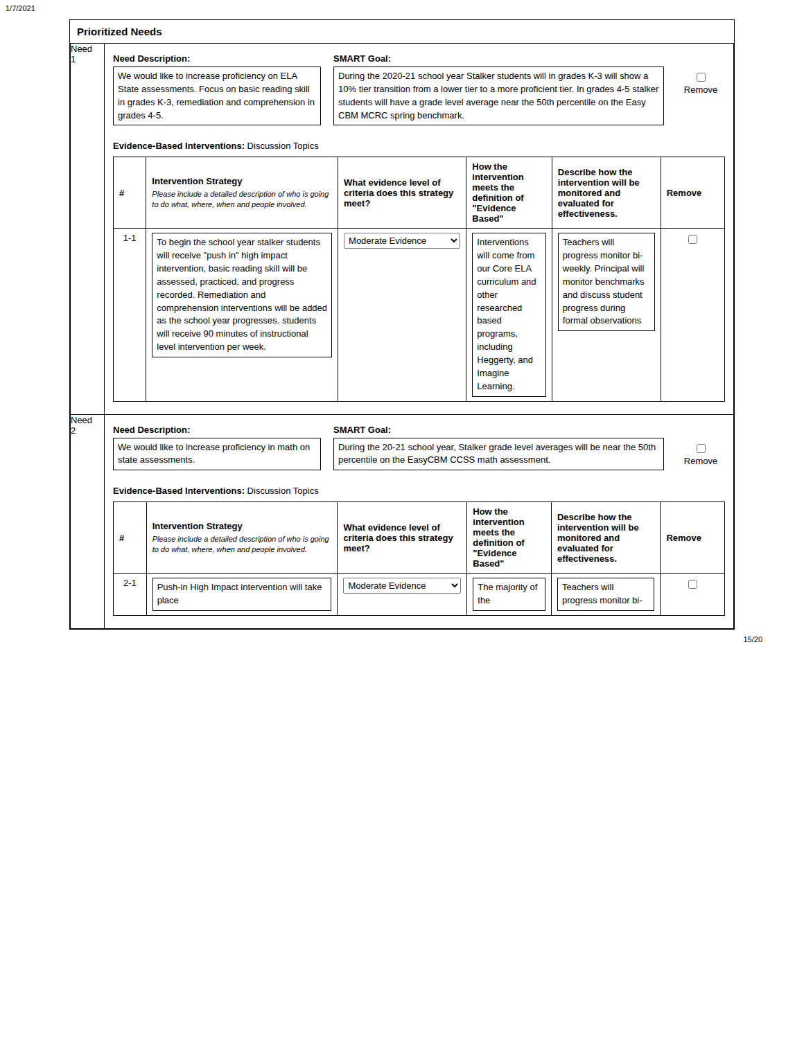1/7/2021
Prioritized Needs
| Need 1 | Need Description: We would like to increase proficiency on ELA State assessments. Focus on basic reading skill in grades K-3, remediation and comprehension in grades 4-5. SMART Goal: During the 2020-21 school year Stalker students will in grades K-3 will show a 10% tier transition from a lower tier to a more proficient tier. In grades 4-5 stalker students will have a grade level average near the 50th percentile on the Easy CBM MCRC spring benchmark. Remove Evidence-Based Interventions: Discussion Topics / # / Intervention Strategy Please include a detailed description of who is going to do what, where, when and people involved. / What evidence level of criteria does this strategy meet? / How the intervention meets the definition of "Evidence Based" / Describe how the intervention will be monitored and evaluated for effectiveness. / Remove / / --- / --- / --- / --- / --- / --- / / 1-1 / To begin the school year stalker students will receive "push in" high impact intervention, basic reading skill will be assessed, practiced, and progress recorded. Remediation and comprehension interventions will be added as the school year progresses. students will receive 90 minutes of instructional level intervention per week. / Moderate Evidence Strong Evidence Promising Evidence Demonstrates a Rationale / Interventions will come from our Core ELA curriculum and other researched based programs, including Heggerty, and Imagine Learning. / Teachers will progress monitor bi-weekly. Principal will monitor benchmarks and discuss student progress during formal observations / / |
| Need 2 | Need Description: We would like to increase proficiency in math on state assessments. SMART Goal: During the 20-21 school year, Stalker grade level averages will be near the 50th percentile on the EasyCBM CCSS math assessment. Remove Evidence-Based Interventions: Discussion Topics / # / Intervention Strategy Please include a detailed description of who is going to do what, where, when and people involved. / What evidence level of criteria does this strategy meet? / How the intervention meets the definition of "Evidence Based" / Describe how the intervention will be monitored and evaluated for effectiveness. / Remove / / --- / --- / --- / --- / --- / --- / / 2-1 / Push-in High Impact intervention will take place / Moderate Evidence Strong Evidence Promising Evidence Demonstrates a Rationale / The majority of the / Teachers will progress monitor bi- / / |
15/20